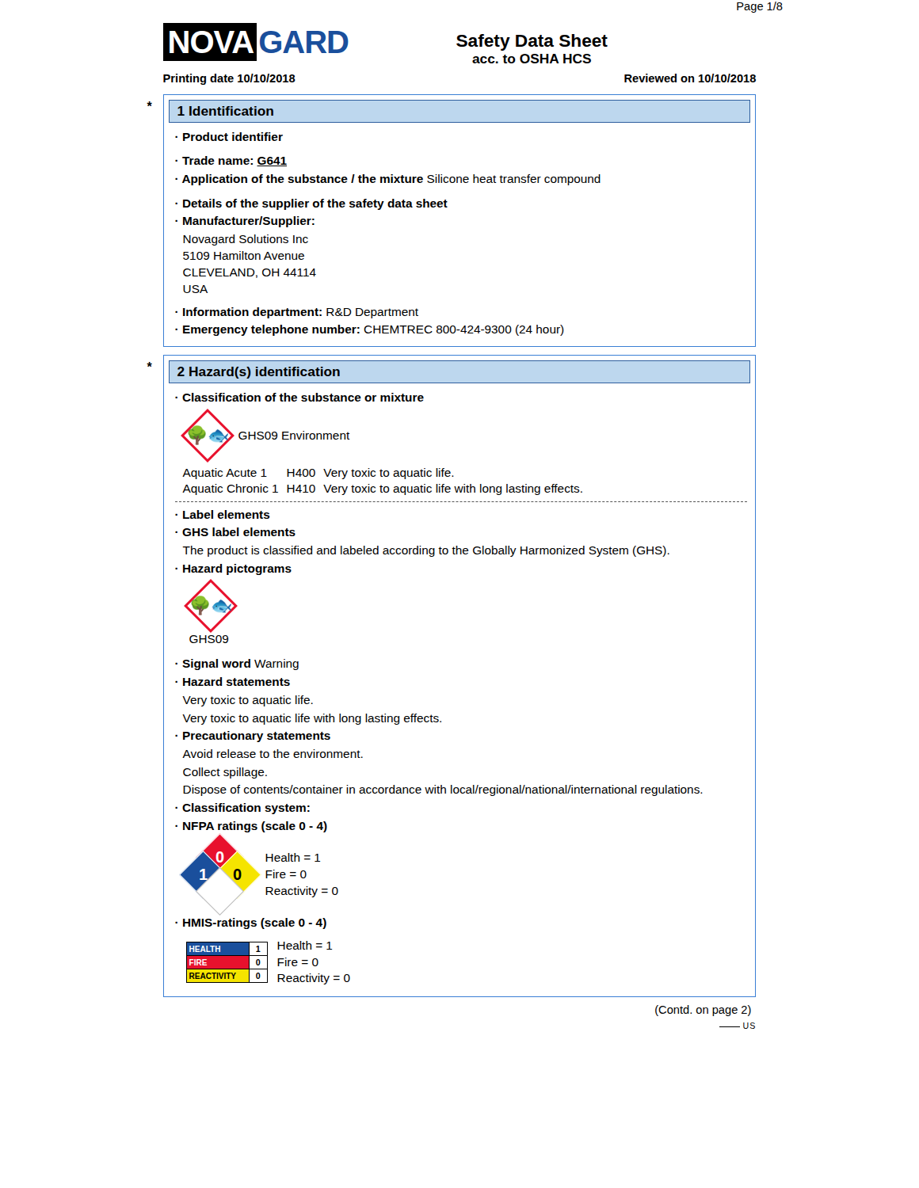Page 1/8
NOVA GARD
Safety Data Sheet
acc. to OSHA HCS
Printing date 10/10/2018
Reviewed on 10/10/2018
*
1 Identification
Product identifier
Trade name: G641
Application of the substance / the mixture Silicone heat transfer compound
Details of the supplier of the safety data sheet
Manufacturer/Supplier:
Novagard Solutions Inc
5109 Hamilton Avenue
CLEVELAND, OH 44114
USA
Information department: R&D Department
Emergency telephone number: CHEMTREC 800-424-9300 (24 hour)
*
2 Hazard(s) identification
Classification of the substance or mixture
🌳🐟
GHS09 Environment
| Aquatic Acute 1 | H400 | Very toxic to aquatic life. |
| Aquatic Chronic 1 | H410 | Very toxic to aquatic life with long lasting effects. |
Label elements
GHS label elements
The product is classified and labeled according to the Globally Harmonized System (GHS).
Hazard pictograms
🌳🐟
GHS09
Signal word Warning
Hazard statements
Very toxic to aquatic life.
Very toxic to aquatic life with long lasting effects.
Precautionary statements
Avoid release to the environment.
Collect spillage.
Dispose of contents/container in accordance with local/regional/national/international regulations.
Classification system:
NFPA ratings (scale 0 - 4)
0
1
0
Health = 1
Fire = 0
Reactivity = 0
HMIS-ratings (scale 0 - 4)
| HEALTH | 1 |
| FIRE | 0 |
| REACTIVITY | 0 |
Health = 1
Fire = 0
Reactivity = 0
(Contd. on page 2)
US